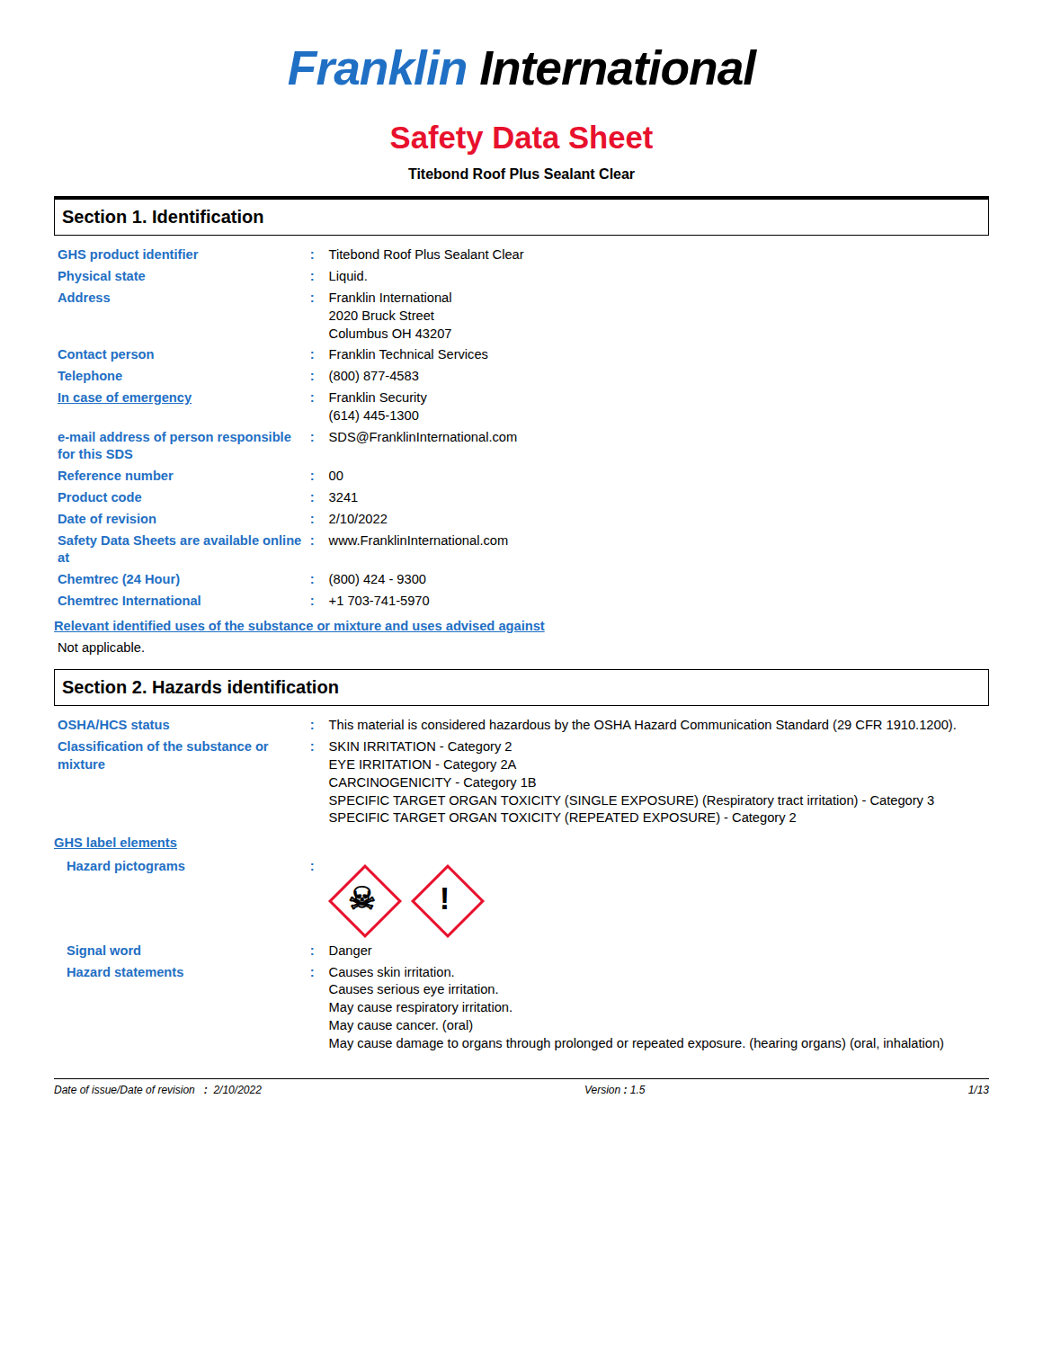Franklin International
Safety Data Sheet
Titebond Roof Plus Sealant Clear
Section 1. Identification
| GHS product identifier | : | Titebond Roof Plus Sealant Clear |
| Physical state | : | Liquid. |
| Address | : | Franklin International 2020 Bruck Street Columbus OH 43207 |
| Contact person | : | Franklin Technical Services |
| Telephone | : | (800) 877-4583 |
| In case of emergency | : | Franklin Security (614) 445-1300 |
| e-mail address of person responsible for this SDS | : | SDS@FranklinInternational.com |
| Reference number | : | 00 |
| Product code | : | 3241 |
| Date of revision | : | 2/10/2022 |
| Safety Data Sheets are available online at | : | www.FranklinInternational.com |
| Chemtrec (24 Hour) | : | (800) 424 - 9300 |
| Chemtrec International | : | +1 703-741-5970 |
Relevant identified uses of the substance or mixture and uses advised against
Not applicable.
Section 2. Hazards identification
| OSHA/HCS status | : | This material is considered hazardous by the OSHA Hazard Communication Standard (29 CFR 1910.1200). |
| Classification of the substance or mixture | : | SKIN IRRITATION - Category 2 EYE IRRITATION - Category 2A CARCINOGENICITY - Category 1B SPECIFIC TARGET ORGAN TOXICITY (SINGLE EXPOSURE) (Respiratory tract irritation) - Category 3 SPECIFIC TARGET ORGAN TOXICITY (REPEATED EXPOSURE) - Category 2 |
GHS label elements
| Hazard pictograms | : | ☠ ! |
| Signal word | : | Danger |
| Hazard statements | : | Causes skin irritation. Causes serious eye irritation. May cause respiratory irritation. May cause cancer. (oral) May cause damage to organs through prolonged or repeated exposure. (hearing organs) (oral, inhalation) |
Date of issue/Date of revision : 2/10/2022
Version : 1.5
1/13